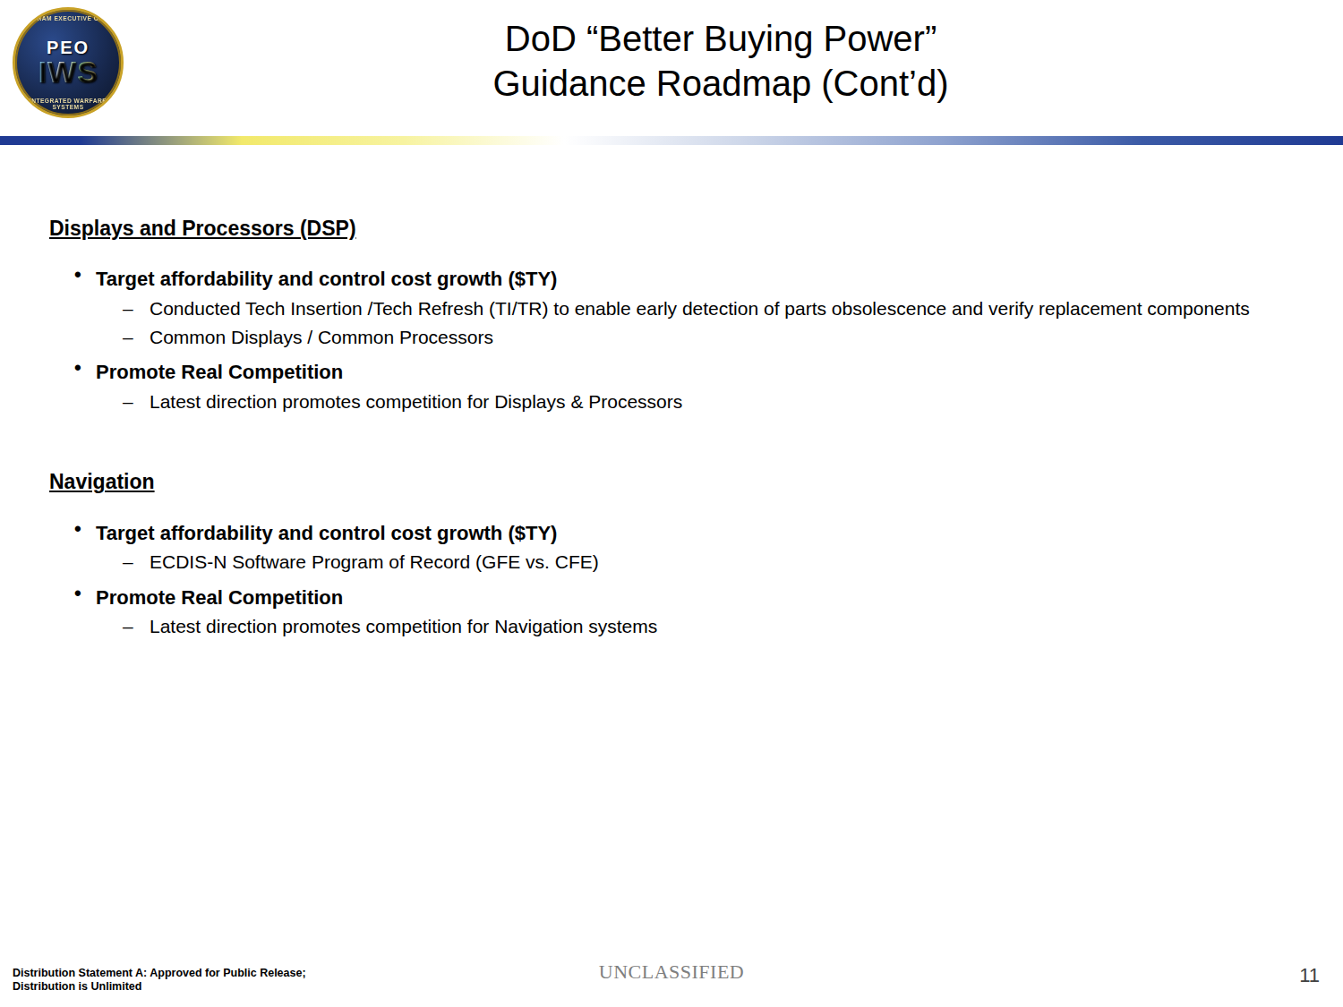PROGRAM EXECUTIVE OFFICE
PEO IWS
INTEGRATED WARFARE SYSTEMS
DoD “Better Buying Power”
Guidance Roadmap (Cont’d)
Displays and Processors (DSP)
Target affordability and control cost growth ($TY)
Conducted Tech Insertion /Tech Refresh (TI/TR) to enable early detection of parts obsolescence and verify replacement components
Common Displays / Common Processors
Promote Real Competition
Latest direction promotes competition for Displays & Processors
Navigation
Target affordability and control cost growth ($TY)
ECDIS-N Software Program of Record (GFE vs. CFE)
Promote Real Competition
Latest direction promotes competition for Navigation systems
Distribution Statement A: Approved for Public Release;
Distribution is Unlimited
UNCLASSIFIED
11